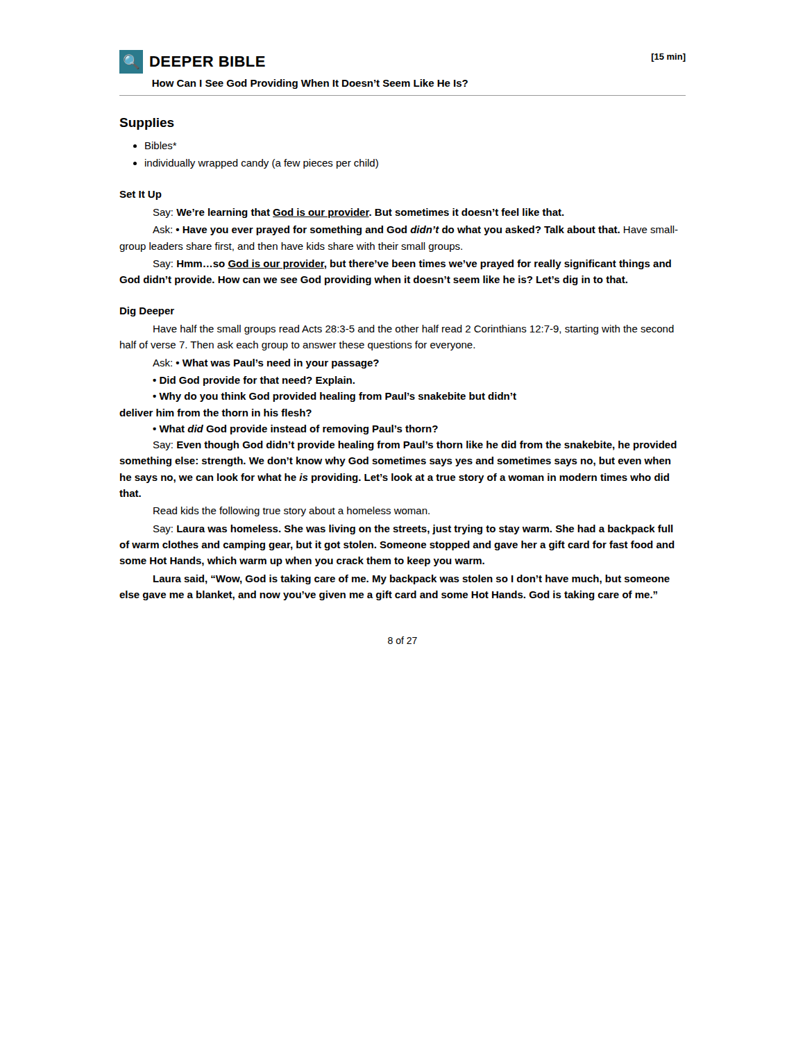[15 min]
🔍
DEEPER BIBLE
How Can I See God Providing When It Doesn’t Seem Like He Is?
Supplies
Bibles*
individually wrapped candy (a few pieces per child)
Set It Up
Say: We’re learning that God is our provider. But sometimes it doesn’t feel like that.
Ask: • Have you ever prayed for something and God didn’t do what you asked? Talk about that. Have small-group leaders share first, and then have kids share with their small groups.
Say: Hmm…so God is our provider, but there’ve been times we’ve prayed for really significant things and God didn’t provide. How can we see God providing when it doesn’t seem like he is? Let’s dig in to that.
Dig Deeper
Have half the small groups read Acts 28:3-5 and the other half read 2 Corinthians 12:7-9, starting with the second half of verse 7. Then ask each group to answer these questions for everyone.
Ask: • What was Paul’s need in your passage?
• Did God provide for that need? Explain.
• Why do you think God provided healing from Paul’s snakebite but didn’t
deliver him from the thorn in his flesh?
• What did God provide instead of removing Paul’s thorn?
Say: Even though God didn’t provide healing from Paul’s thorn like he did from the snakebite, he provided something else: strength. We don’t know why God sometimes says yes and sometimes says no, but even when he says no, we can look for what he is providing. Let’s look at a true story of a woman in modern times who did that.
Read kids the following true story about a homeless woman.
Say: Laura was homeless. She was living on the streets, just trying to stay warm. She had a backpack full of warm clothes and camping gear, but it got stolen. Someone stopped and gave her a gift card for fast food and some Hot Hands, which warm up when you crack them to keep you warm.
Laura said, “Wow, God is taking care of me. My backpack was stolen so I don’t have much, but someone else gave me a blanket, and now you’ve given me a gift card and some Hot Hands. God is taking care of me.”
8 of 27